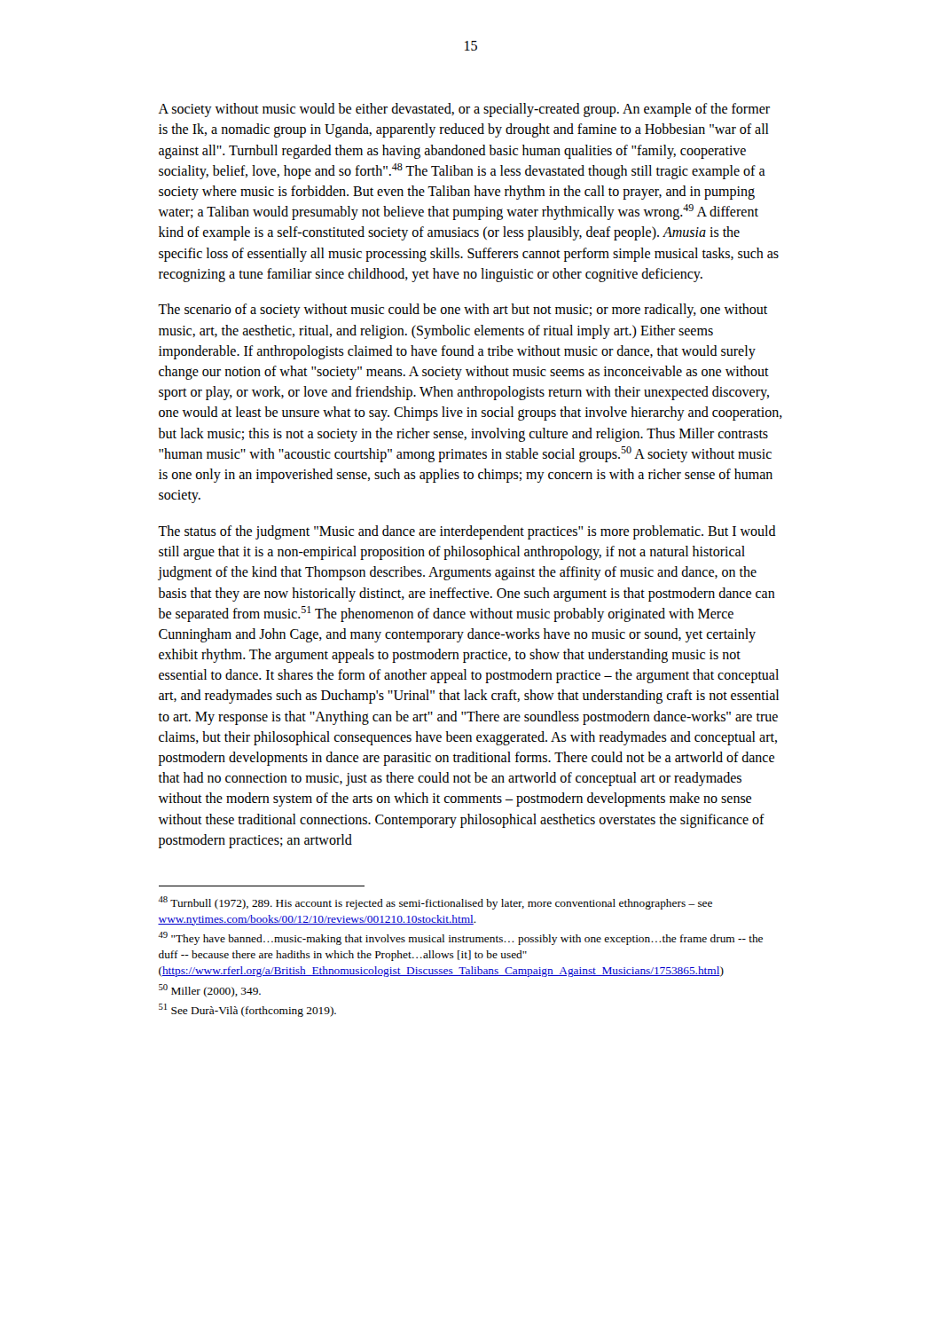15
A society without music would be either devastated, or a specially-created group. An example of the former is the Ik, a nomadic group in Uganda, apparently reduced by drought and famine to a Hobbesian "war of all against all". Turnbull regarded them as having abandoned basic human qualities of "family, cooperative sociality, belief, love, hope and so forth".48 The Taliban is a less devastated though still tragic example of a society where music is forbidden. But even the Taliban have rhythm in the call to prayer, and in pumping water; a Taliban would presumably not believe that pumping water rhythmically was wrong.49 A different kind of example is a self-constituted society of amusiacs (or less plausibly, deaf people). Amusia is the specific loss of essentially all music processing skills. Sufferers cannot perform simple musical tasks, such as recognizing a tune familiar since childhood, yet have no linguistic or other cognitive deficiency.
The scenario of a society without music could be one with art but not music; or more radically, one without music, art, the aesthetic, ritual, and religion. (Symbolic elements of ritual imply art.) Either seems imponderable. If anthropologists claimed to have found a tribe without music or dance, that would surely change our notion of what "society" means. A society without music seems as inconceivable as one without sport or play, or work, or love and friendship. When anthropologists return with their unexpected discovery, one would at least be unsure what to say. Chimps live in social groups that involve hierarchy and cooperation, but lack music; this is not a society in the richer sense, involving culture and religion. Thus Miller contrasts "human music" with "acoustic courtship" among primates in stable social groups.50 A society without music is one only in an impoverished sense, such as applies to chimps; my concern is with a richer sense of human society.
The status of the judgment "Music and dance are interdependent practices" is more problematic. But I would still argue that it is a non-empirical proposition of philosophical anthropology, if not a natural historical judgment of the kind that Thompson describes. Arguments against the affinity of music and dance, on the basis that they are now historically distinct, are ineffective. One such argument is that postmodern dance can be separated from music.51 The phenomenon of dance without music probably originated with Merce Cunningham and John Cage, and many contemporary dance-works have no music or sound, yet certainly exhibit rhythm. The argument appeals to postmodern practice, to show that understanding music is not essential to dance. It shares the form of another appeal to postmodern practice – the argument that conceptual art, and readymades such as Duchamp's "Urinal" that lack craft, show that understanding craft is not essential to art. My response is that "Anything can be art" and "There are soundless postmodern dance-works" are true claims, but their philosophical consequences have been exaggerated. As with readymades and conceptual art, postmodern developments in dance are parasitic on traditional forms. There could not be a artworld of dance that had no connection to music, just as there could not be an artworld of conceptual art or readymades without the modern system of the arts on which it comments – postmodern developments make no sense without these traditional connections. Contemporary philosophical aesthetics overstates the significance of postmodern practices; an artworld
48 Turnbull (1972), 289. His account is rejected as semi-fictionalised by later, more conventional ethnographers – see www.nytimes.com/books/00/12/10/reviews/001210.10stockit.html.
49 "They have banned…music-making that involves musical instruments… possibly with one exception…the frame drum -- the duff -- because there are hadiths in which the Prophet…allows [it] to be used" (https://www.rferl.org/a/British_Ethnomusicologist_Discusses_Talibans_Campaign_Against_Musicians/1753865.html)
50 Miller (2000), 349.
51 See Durà-Vilà (forthcoming 2019).